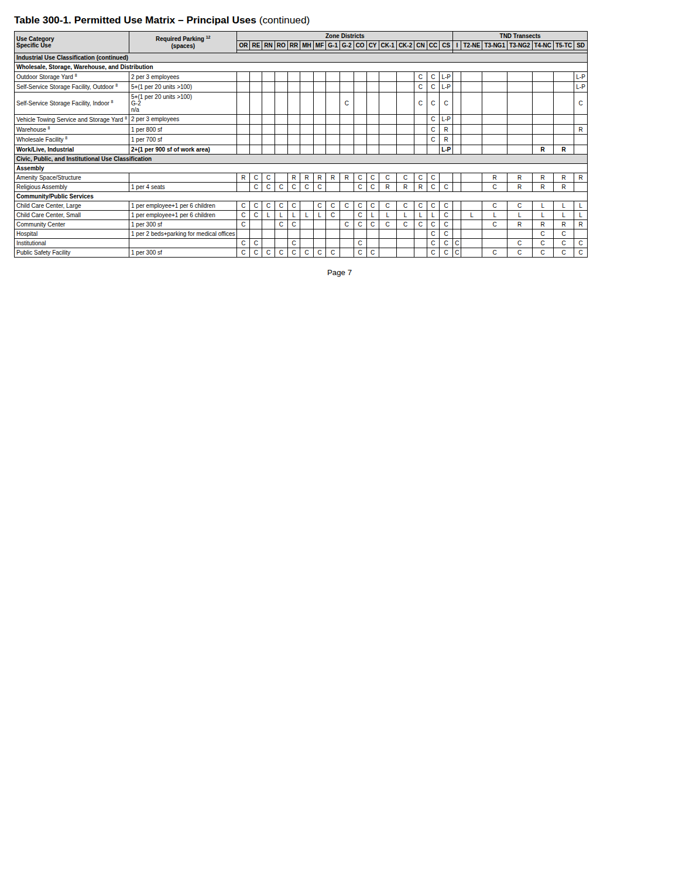Table 300-1. Permitted Use Matrix – Principal Uses (continued)
| Use Category Specific Use | Required Parking 12 (spaces) | Zone Districts | TND Transects |
| --- | --- | --- | --- |
| OR | RE | RN | RO | RR | MH | MF | G-1 | G-2 | CO | CY | CK-1 | CK-2 | CN | CC | CS | I | T2-NE | T3-NG1 | T3-NG2 | T4-NC | T5-TC | SD |
| Industrial Use Classification (continued) |
| Wholesale, Storage, Warehouse, and Distribution |
| Outdoor Storage Yard 8 | 2 per 3 employees | | | | | | | | | | | | | | C | C | L-P | | | | | | | L-P |
| Self-Service Storage Facility, Outdoor 8 | 5+(1 per 20 units >100) | | | | | | | | | | | | | | C | C | L-P | | | | | | | L-P |
| Self-Service Storage Facility, Indoor 8 | 5+(1 per 20 units >100) G-2 n/a | | | | | | | | | C | | | | | C | C | C | | | | | | | C |
| Vehicle Towing Service and Storage Yard 8 | 2 per 3 employees | | | | | | | | | | | | | | | C | L-P | | | | | | | |
| Warehouse 8 | 1 per 800 sf | | | | | | | | | | | | | | | C | R | | | | | | | R |
| Wholesale Facility 8 | 1 per 700 sf | | | | | | | | | | | | | | | C | R | | | | | | | |
| Work/Live, Industrial | 2+(1 per 900 sf of work area) | | | | | | | | | | | | | | | | L-P | | | | | R | R | |
| Civic, Public, and Institutional Use Classification |
| Assembly |
| Amenity Space/Structure | | R | C | C | | R | R | R | R | R | C | C | C | C | C | C | | | | R | R | R | R | R |
| Religious Assembly | 1 per 4 seats | | C | C | C | C | C | C | | | C | C | R | R | R | C | C | | | C | R | R | R | |
| Community/Public Services |
| Child Care Center, Large | 1 per employee+1 per 6 children | C | C | C | C | C | | C | C | C | C | C | C | C | C | C | C | | | C | C | L | L | L |
| Child Care Center, Small | 1 per employee+1 per 6 children | C | C | L | L | L | L | L | C | | C | L | L | L | L | L | C | | L | L | L | L | L | L |
| Community Center | 1 per 300 sf | C | | | C | C | | | | C | C | C | C | C | C | C | C | | | C | R | R | R | R |
| Hospital | 1 per 2 beds+parking for medical offices | | | | | | | | | | | | | | | C | C | | | | | C | C | |
| Institutional | | C | C | | | C | | | | | C | | | | | C | C | C | | | C | C | C | C |
| Public Safety Facility | 1 per 300 sf | C | C | C | C | C | C | C | C | | C | C | | | | C | C | C | | C | C | C | C | C |
Page 7